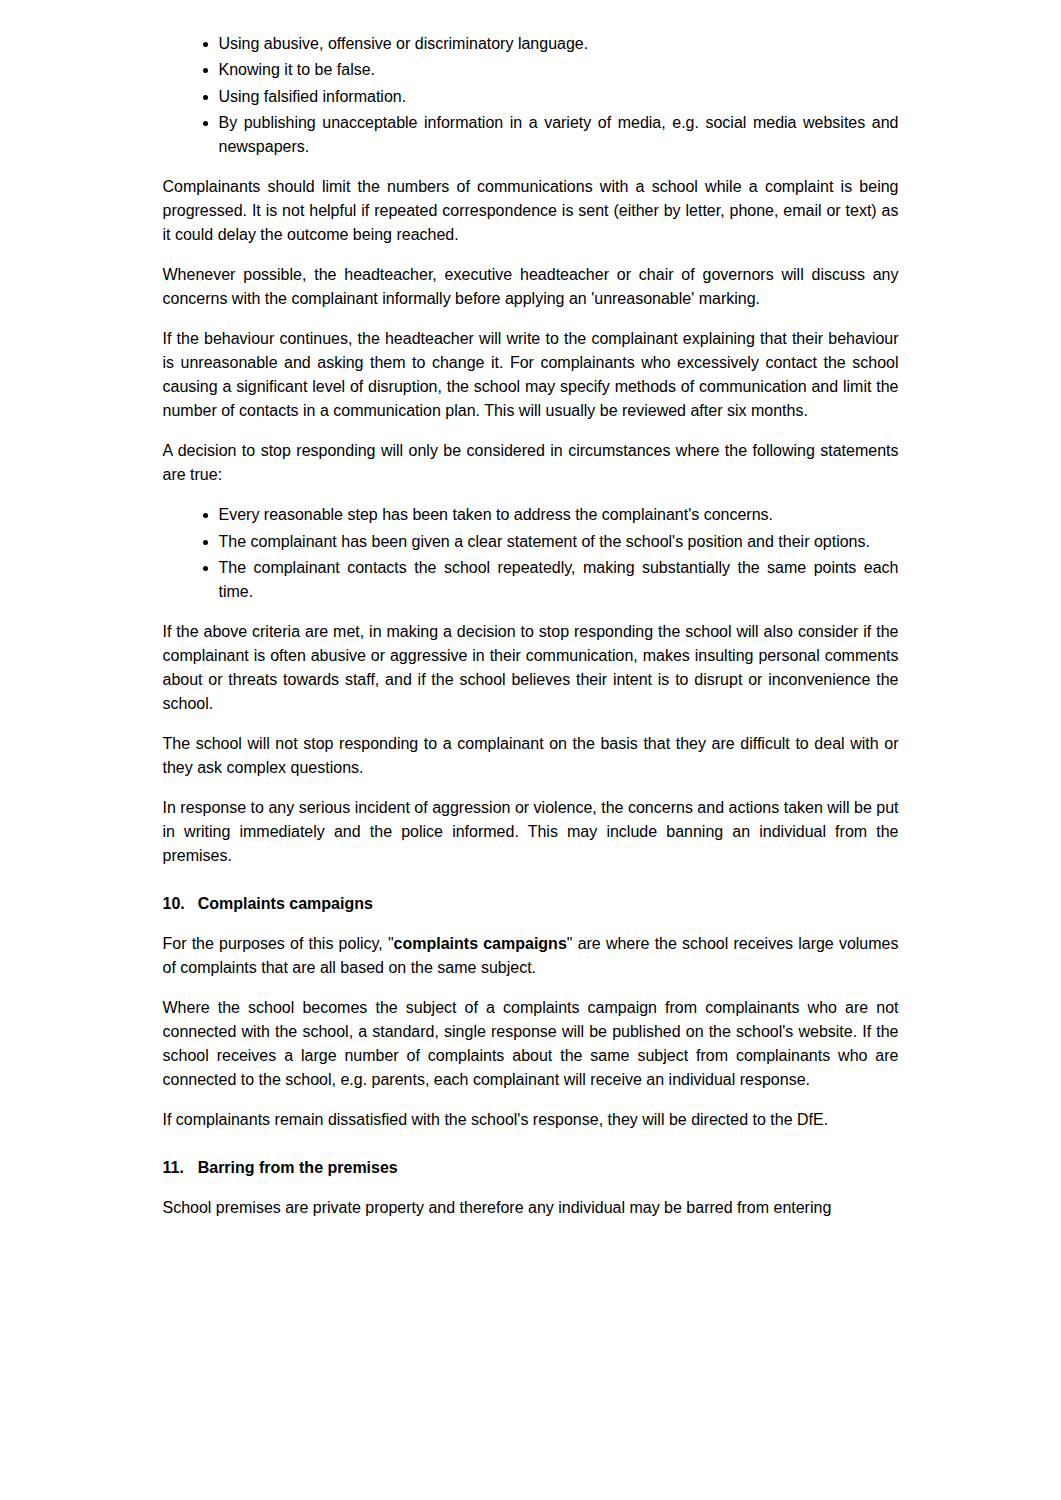Using abusive, offensive or discriminatory language.
Knowing it to be false.
Using falsified information.
By publishing unacceptable information in a variety of media, e.g. social media websites and newspapers.
Complainants should limit the numbers of communications with a school while a complaint is being progressed. It is not helpful if repeated correspondence is sent (either by letter, phone, email or text) as it could delay the outcome being reached.
Whenever possible, the headteacher, executive headteacher or chair of governors will discuss any concerns with the complainant informally before applying an 'unreasonable' marking.
If the behaviour continues, the headteacher will write to the complainant explaining that their behaviour is unreasonable and asking them to change it. For complainants who excessively contact the school causing a significant level of disruption, the school may specify methods of communication and limit the number of contacts in a communication plan. This will usually be reviewed after six months.
A decision to stop responding will only be considered in circumstances where the following statements are true:
Every reasonable step has been taken to address the complainant's concerns.
The complainant has been given a clear statement of the school's position and their options.
The complainant contacts the school repeatedly, making substantially the same points each time.
If the above criteria are met, in making a decision to stop responding the school will also consider if the complainant is often abusive or aggressive in their communication, makes insulting personal comments about or threats towards staff, and if the school believes their intent is to disrupt or inconvenience the school.
The school will not stop responding to a complainant on the basis that they are difficult to deal with or they ask complex questions.
In response to any serious incident of aggression or violence, the concerns and actions taken will be put in writing immediately and the police informed. This may include banning an individual from the premises.
10. Complaints campaigns
For the purposes of this policy, "complaints campaigns" are where the school receives large volumes of complaints that are all based on the same subject.
Where the school becomes the subject of a complaints campaign from complainants who are not connected with the school, a standard, single response will be published on the school's website. If the school receives a large number of complaints about the same subject from complainants who are connected to the school, e.g. parents, each complainant will receive an individual response.
If complainants remain dissatisfied with the school's response, they will be directed to the DfE.
11. Barring from the premises
School premises are private property and therefore any individual may be barred from entering